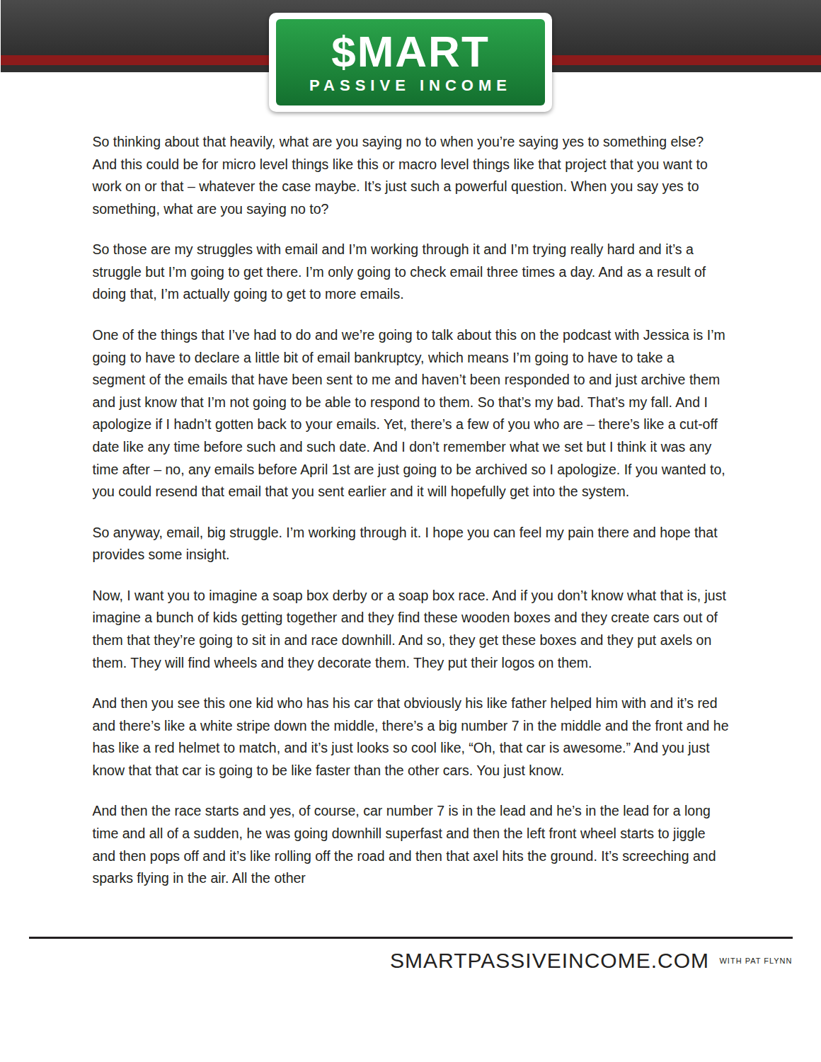$MART
PASSIVE INCOME
So thinking about that heavily, what are you saying no to when you’re saying yes to something else? And this could be for micro level things like this or macro level things like that project that you want to work on or that – whatever the case maybe. It’s just such a powerful question. When you say yes to something, what are you saying no to?
So those are my struggles with email and I’m working through it and I’m trying really hard and it’s a struggle but I’m going to get there. I’m only going to check email three times a day. And as a result of doing that, I’m actually going to get to more emails.
One of the things that I’ve had to do and we’re going to talk about this on the podcast with Jessica is I’m going to have to declare a little bit of email bankruptcy, which means I’m going to have to take a segment of the emails that have been sent to me and haven’t been responded to and just archive them and just know that I’m not going to be able to respond to them. So that’s my bad. That’s my fall. And I apologize if I hadn’t gotten back to your emails. Yet, there’s a few of you who are – there’s like a cut-off date like any time before such and such date. And I don’t remember what we set but I think it was any time after – no, any emails before April 1st are just going to be archived so I apologize. If you wanted to, you could resend that email that you sent earlier and it will hopefully get into the system.
So anyway, email, big struggle. I’m working through it. I hope you can feel my pain there and hope that provides some insight.
Now, I want you to imagine a soap box derby or a soap box race. And if you don’t know what that is, just imagine a bunch of kids getting together and they find these wooden boxes and they create cars out of them that they’re going to sit in and race downhill. And so, they get these boxes and they put axels on them. They will find wheels and they decorate them. They put their logos on them.
And then you see this one kid who has his car that obviously his like father helped him with and it’s red and there’s like a white stripe down the middle, there’s a big number 7 in the middle and the front and he has like a red helmet to match, and it’s just looks so cool like, “Oh, that car is awesome.” And you just know that that car is going to be like faster than the other cars. You just know.
And then the race starts and yes, of course, car number 7 is in the lead and he’s in the lead for a long time and all of a sudden, he was going downhill superfast and then the left front wheel starts to jiggle and then pops off and it’s like rolling off the road and then that axel hits the ground. It’s screeching and sparks flying in the air. All the other
SMARTPASSIVEINCOME.COM WITH PAT FLYNN